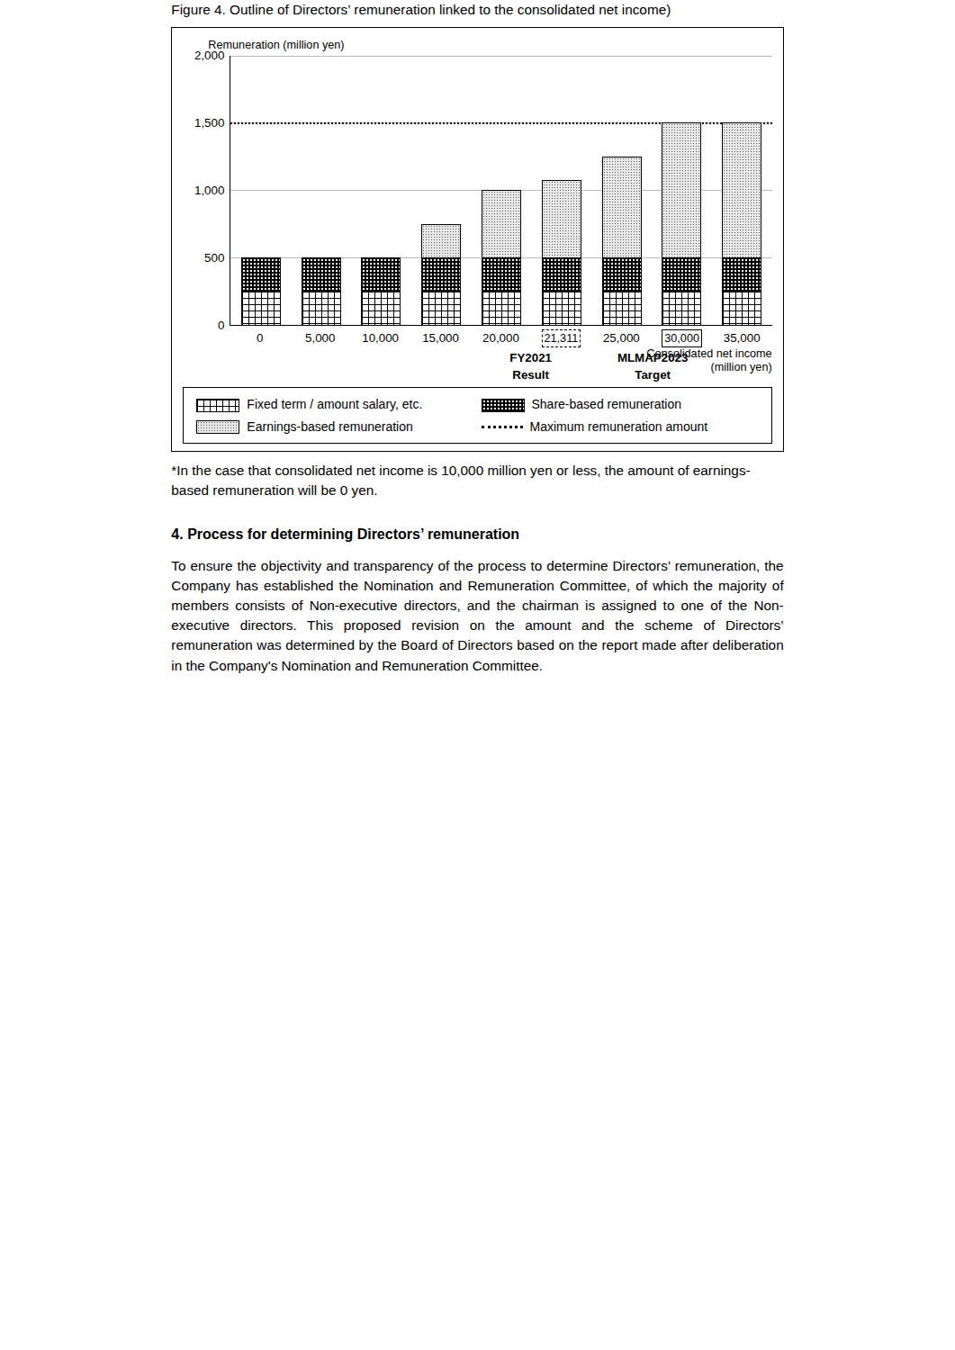Figure 4. Outline of Directors’ remuneration linked to the consolidated net income)
Remuneration (million yen)
2,000 1,500 1,000 500 0
0
5,000
10,000
15,000
20,000
21,311
25,000
30,000
35,000
FY2021
Result
MLMAP2023
Target
Consolidated net income
(million yen)
| Fixed term / amount salary, etc. | Share-based remuneration |
| Earnings-based remuneration | Maximum remuneration amount |
*In the case that consolidated net income is 10,000 million yen or less, the amount of earnings-based remuneration will be 0 yen.
4. Process for determining Directors’ remuneration
To ensure the objectivity and transparency of the process to determine Directors’ remuneration, the Company has established the Nomination and Remuneration Committee, of which the majority of members consists of Non-executive directors, and the chairman is assigned to one of the Non-executive directors. This proposed revision on the amount and the scheme of Directors’ remuneration was determined by the Board of Directors based on the report made after deliberation in the Company's Nomination and Remuneration Committee.